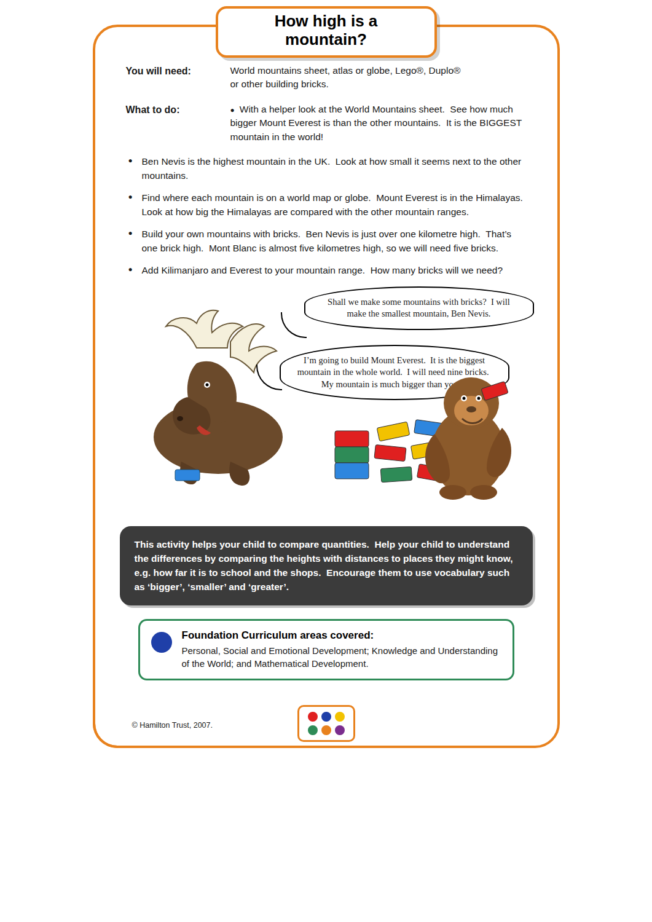How high is a
mountain?
You will need:
World mountains sheet, atlas or globe, Lego®, Duplo®
or other building bricks.
What to do:
With a helper look at the World Mountains sheet. See how much bigger Mount Everest is than the other mountains. It is the BIGGEST mountain in the world!
Ben Nevis is the highest mountain in the UK. Look at how small it seems next to the other mountains.
Find where each mountain is on a world map or globe. Mount Everest is in the Himalayas. Look at how big the Himalayas are compared with the other mountain ranges.
Build your own mountains with bricks. Ben Nevis is just over one kilometre high. That’s one brick high. Mont Blanc is almost five kilometres high, so we will need five bricks.
Add Kilimanjaro and Everest to your mountain range. How many bricks will we need?
Shall we make some mountains with bricks? I will make the smallest mountain, Ben Nevis.
I’m going to build Mount Everest. It is the biggest mountain in the whole world. I will need nine bricks. My mountain is much bigger than yours!
This activity helps your child to compare quantities. Help your child to understand the differences by comparing the heights with distances to places they might know, e.g. how far it is to school and the shops. Encourage them to use vocabulary such as ‘bigger’, ‘smaller’ and ‘greater’.
Foundation Curriculum areas covered:
Personal, Social and Emotional Development; Knowledge and Understanding of the World; and Mathematical Development.
© Hamilton Trust, 2007.